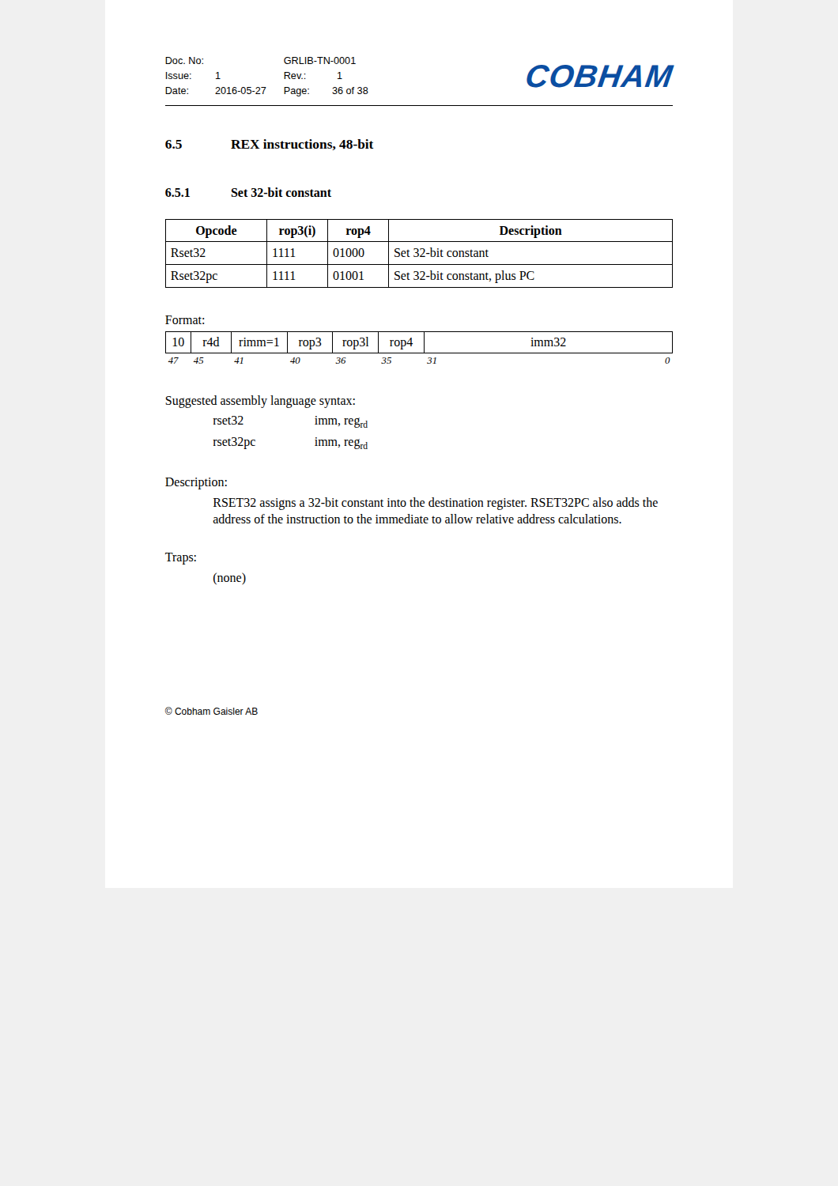| Doc. No: | | GRLIB-TN-0001 |
| Issue: | 1 | Rev.: 1 |
| Date: | 2016-05-27 | Page: 36 of 38 |
COBHAM
6.5 REX instructions, 48-bit
6.5.1 Set 32-bit constant
| Opcode | rop3(i) | rop4 | Description |
| --- | --- | --- | --- |
| Rset32 | 1111 | 01000 | Set 32-bit constant |
| Rset32pc | 1111 | 01001 | Set 32-bit constant, plus PC |
Format:
| 10 | r4d | rimm=1 | rop3 | rop3l | rop4 | imm32 |
| 47 | 45 | 41 | 40 | 36 | 35 | 31 | 0 |
Suggested assembly language syntax:
rset32 imm, regrd rset32pc imm, regrd
Description:
RSET32 assigns a 32-bit constant into the destination register. RSET32PC also adds the address of the instruction to the immediate to allow relative address calculations.
Traps:
(none)
© Cobham Gaisler AB